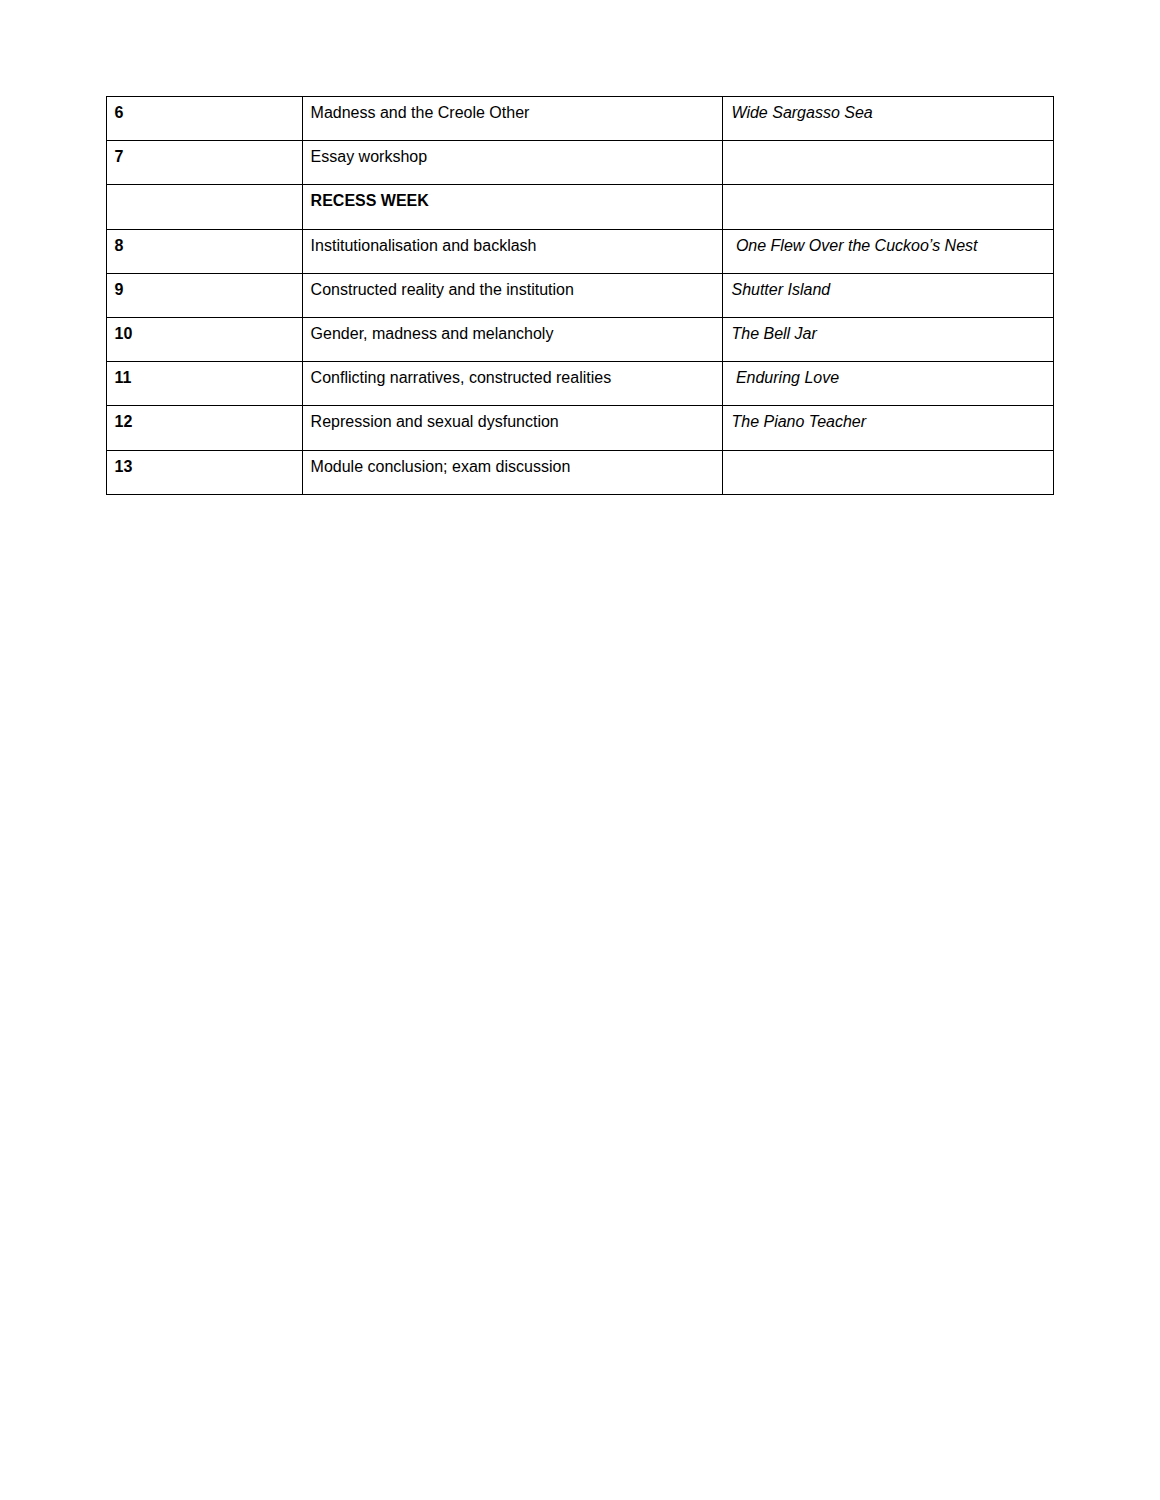| 6 | Madness and the Creole Other | Wide Sargasso Sea |
| 7 | Essay workshop | |
| | RECESS WEEK | |
| 8 | Institutionalisation and backlash | One Flew Over the Cuckoo’s Nest |
| 9 | Constructed reality and the institution | Shutter Island |
| 10 | Gender, madness and melancholy | The Bell Jar |
| 11 | Conflicting narratives, constructed realities | Enduring Love |
| 12 | Repression and sexual dysfunction | The Piano Teacher |
| 13 | Module conclusion; exam discussion | |